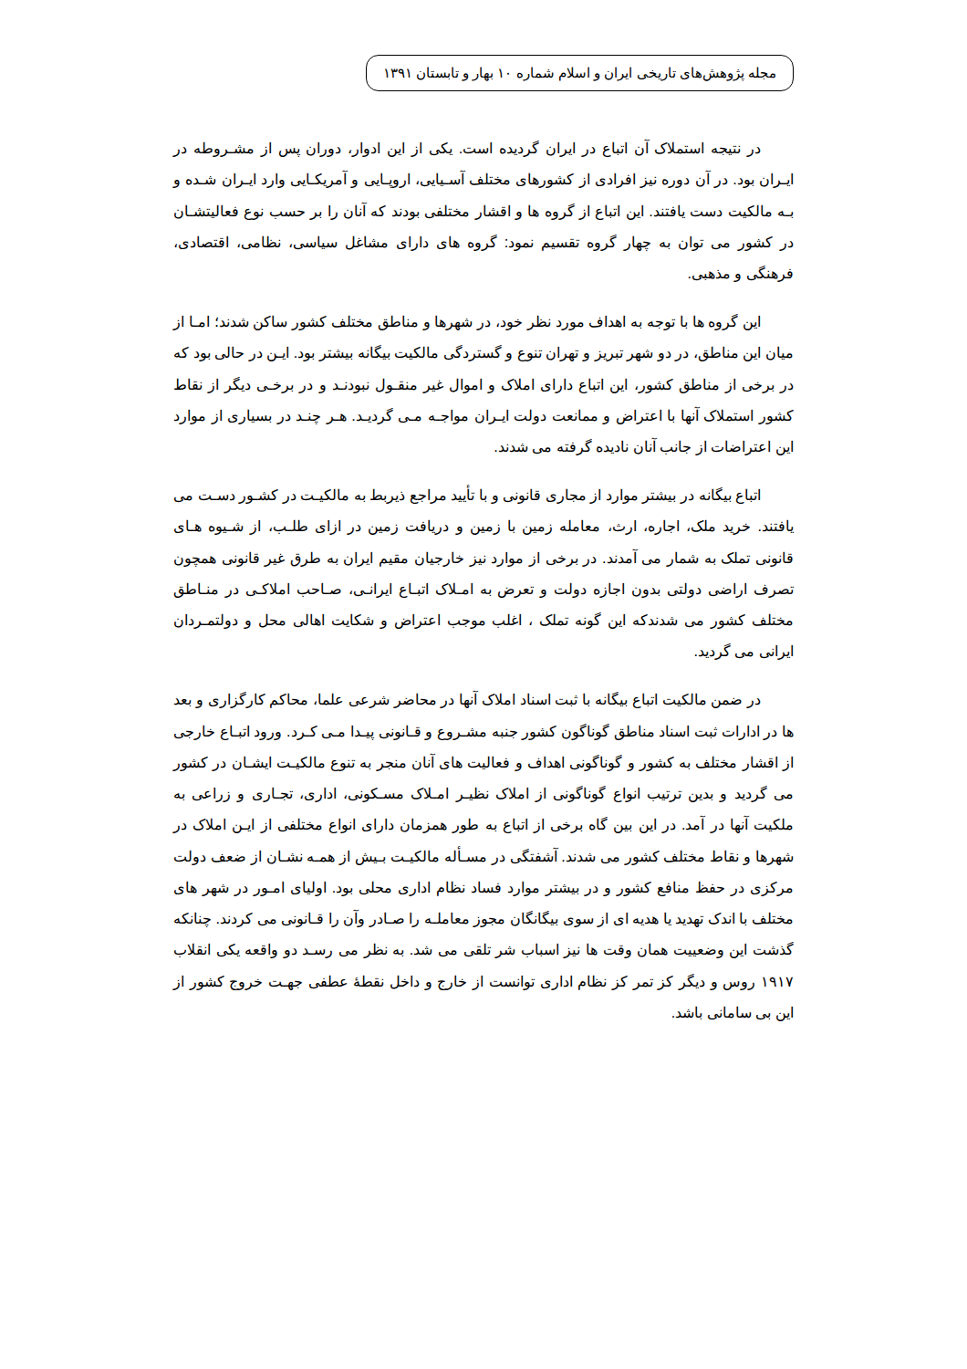مجله پژوهش‌های تاریخی ایران و اسلام شماره ۱۰ بهار و تابستان ۱۳۹۱
در نتیجه استملاک آن اتباع در ایران گردیده است. یکی از این ادوار، دوران پس از مشـروطه در ایـران بود. در آن دوره نیز افرادی از کشورهای مختلف آسـیایی، اروپـایی و آمریکـایی وارد ایـران شـده و بـه مالکیت دست یافتند. این اتباع از گروه ها و اقشار مختلفی بودند که آنان را بر حسب نوع فعالیتشـان در کشور می توان به چهار گروه تقسیم نمود: گروه های دارای مشاغل سیاسی، نظامی، اقتصادی، فرهنگی و مذهبی.
این گروه ها با توجه به اهداف مورد نظر خود، در شهرها و مناطق مختلف کشور ساکن شدند؛ امـا از میان این مناطق، در دو شهر تبریز و تهران تنوع و گستردگی مالکیت بیگانه بیشتر بود. ایـن در حالی بود که در برخی از مناطق کشور، این اتباع دارای املاک و اموال غیر منقـول نبودنـد و در برخـی دیگر از نقاط کشور استملاک آنها با اعتراض و ممانعت دولت ایـران مواجـه مـی گردیـد. هـر چنـد در بسیاری از موارد این اعتراضات از جانب آنان نادیده گرفته می شدند.
اتباع بیگانه در بیشتر موارد از مجاری قانونی و با تأیید مراجع ذیربط به مالکیـت در کشـور دسـت می یافتند. خرید ملک، اجاره، ارث، معامله زمین با زمین و دریافت زمین در ازای طلـب، از شـیوه هـای قانونی تملک به شمار می آمدند. در برخی از موارد نیز خارجیان مقیم ایران به طرق غیر قانونی همچون تصرف اراضی دولتی بدون اجازه دولت و تعرض به امـلاک اتبـاع ایرانـی، صـاحب املاکـی در منـاطق مختلف کشور می شدندکه این گونه تملک ، اغلب موجب اعتراض و شکایت اهالی محل و دولتمـردان ایرانی می گردید.
در ضمن مالکیت اتباع بیگانه با ثبت اسناد املاک آنها در محاضر شرعی علما، محاکم کارگزاری و بعد ها در ادارات ثبت اسناد مناطق گوناگون کشور جنبه مشـروع و قـانونی پیـدا مـی کـرد. ورود اتبـاع خارجی از اقشار مختلف به کشور و گوناگونی اهداف و فعالیت های آنان منجر به تنوع مالکیـت ایشـان در کشور می گردید و بدین ترتیب انواع گوناگونی از املاک نظیـر امـلاک مسـکونی، اداری، تجـاری و زراعی به ملکیت آنها در آمد. در این بین گاه برخی از اتباع به طور همزمان دارای انواع مختلفی از ایـن املاک در شهرها و نقاط مختلف کشور می شدند. آشفتگی در مسـأله مالکیـت بـیش از همـه نشـان از ضعف دولت مرکزی در حفظ منافع کشور و در بیشتر موارد فساد نظام اداری محلی بود. اولیای امـور در شهر های مختلف با اندک تهدید یا هدیه ای از سوی بیگانگان مجوز معاملـه را صـادر وآن را قـانونی می کردند. چنانکه گذشت این وضعییت همان وقت ها نیز اسباب شر تلقی می شد. به نظر می رسـد دو واقعه یکی انقلاب ۱۹۱۷ روس و دیگر کز تمر کز نظام اداری توانست از خارج و داخل نقطۀ عطفی جهـت خروج کشور از این بی سامانی باشد.